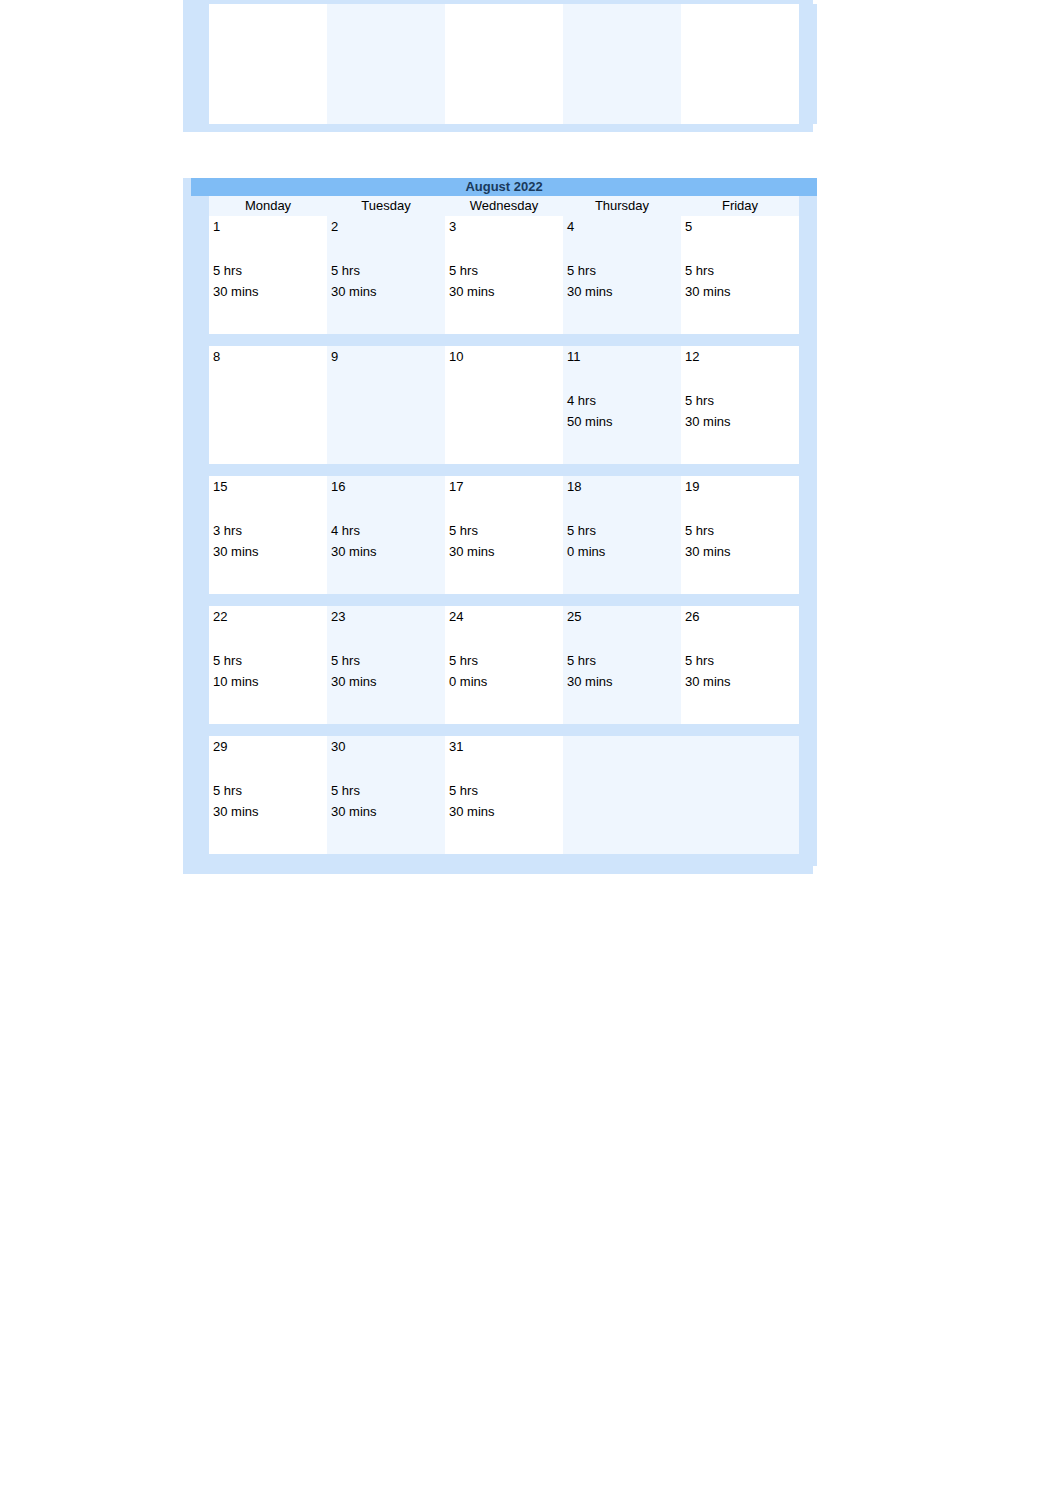| August 2022 |
| --- |
| | Monday | Tuesday | Wednesday | Thursday | Friday | |
| | 1 5 hrs 30 mins | 2 5 hrs 30 mins | 3 5 hrs 30 mins | 4 5 hrs 30 mins | 5 5 hrs 30 mins | |
| | 8 | 9 | 10 | 11 4 hrs 50 mins | 12 5 hrs 30 mins | |
| | 15 3 hrs 30 mins | 16 4 hrs 30 mins | 17 5 hrs 30 mins | 18 5 hrs 0 mins | 19 5 hrs 30 mins | |
| | 22 5 hrs 10 mins | 23 5 hrs 30 mins | 24 5 hrs 0 mins | 25 5 hrs 30 mins | 26 5 hrs 30 mins | |
| | 29 5 hrs 30 mins | 30 5 hrs 30 mins | 31 5 hrs 30 mins | | | |